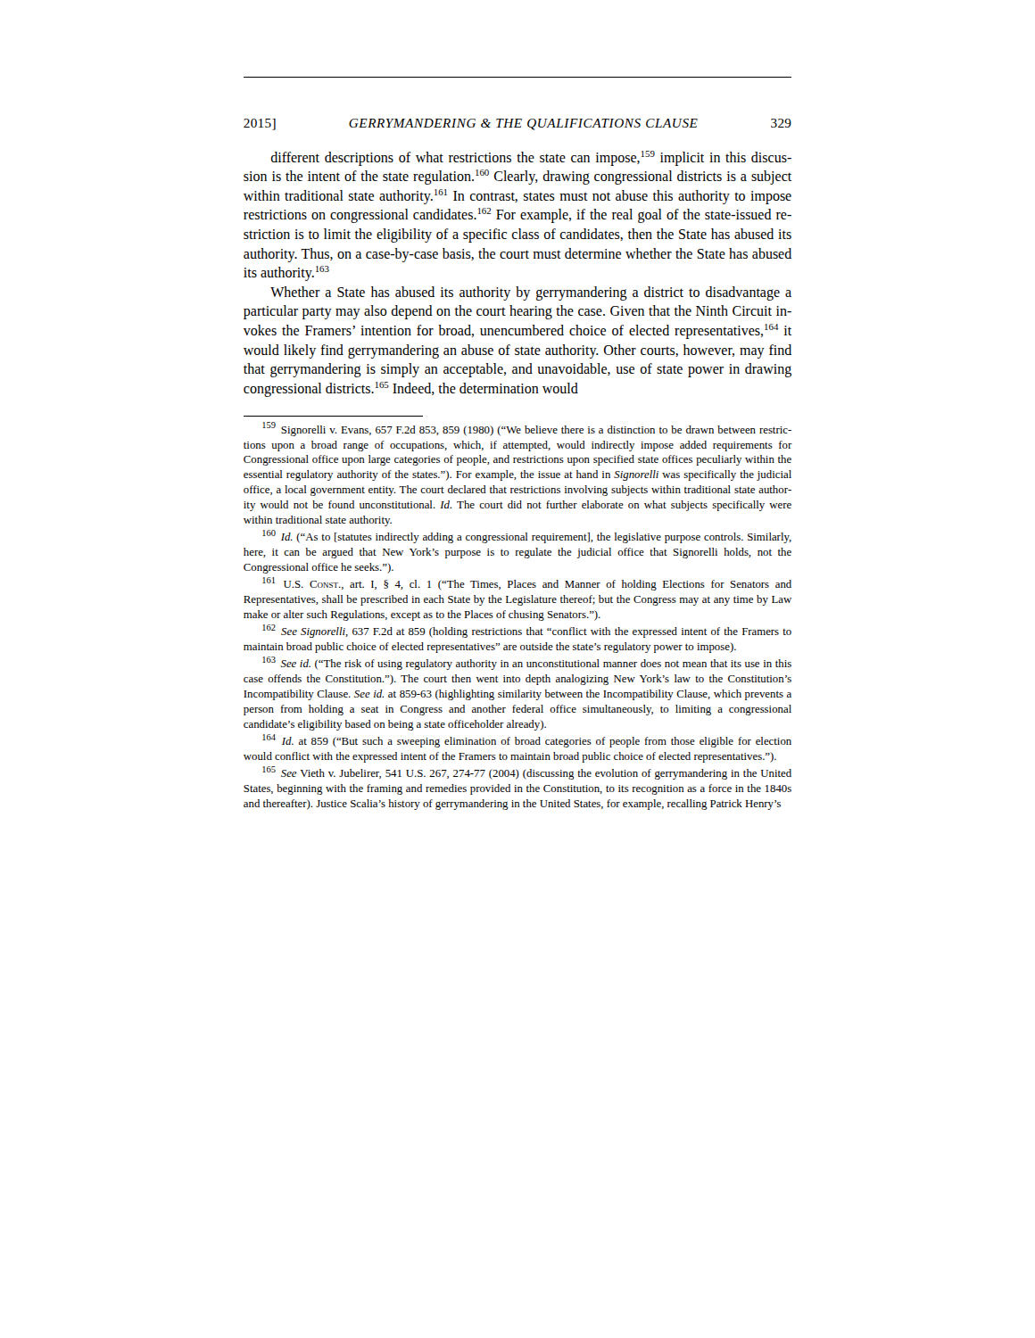2015] GERRYMANDERING & THE QUALIFICATIONS CLAUSE 329
different descriptions of what restrictions the state can impose,159 implicit in this discussion is the intent of the state regulation.160 Clearly, drawing congressional districts is a subject within traditional state authority.161 In contrast, states must not abuse this authority to impose restrictions on congressional candidates.162 For example, if the real goal of the state-issued restriction is to limit the eligibility of a specific class of candidates, then the State has abused its authority. Thus, on a case-by-case basis, the court must determine whether the State has abused its authority.163
Whether a State has abused its authority by gerrymandering a district to disadvantage a particular party may also depend on the court hearing the case. Given that the Ninth Circuit invokes the Framers’ intention for broad, unencumbered choice of elected representatives,164 it would likely find gerrymandering an abuse of state authority. Other courts, however, may find that gerrymandering is simply an acceptable, and unavoidable, use of state power in drawing congressional districts.165 Indeed, the determination would
159 Signorelli v. Evans, 657 F.2d 853, 859 (1980) (“We believe there is a distinction to be drawn between restrictions upon a broad range of occupations, which, if attempted, would indirectly impose added requirements for Congressional office upon large categories of people, and restrictions upon specified state offices peculiarly within the essential regulatory authority of the states.”). For example, the issue at hand in Signorelli was specifically the judicial office, a local government entity. The court declared that restrictions involving subjects within traditional state authority would not be found unconstitutional. Id. The court did not further elaborate on what subjects specifically were within traditional state authority.
160 Id. (“As to [statutes indirectly adding a congressional requirement], the legislative purpose controls. Similarly, here, it can be argued that New York’s purpose is to regulate the judicial office that Signorelli holds, not the Congressional office he seeks.”).
161 U.S. Const., art. I, § 4, cl. 1 (“The Times, Places and Manner of holding Elections for Senators and Representatives, shall be prescribed in each State by the Legislature thereof; but the Congress may at any time by Law make or alter such Regulations, except as to the Places of chusing Senators.”).
162 See Signorelli, 637 F.2d at 859 (holding restrictions that “conflict with the expressed intent of the Framers to maintain broad public choice of elected representatives” are outside the state’s regulatory power to impose).
163 See id. (“The risk of using regulatory authority in an unconstitutional manner does not mean that its use in this case offends the Constitution.”). The court then went into depth analogizing New York’s law to the Constitution’s Incompatibility Clause. See id. at 859-63 (highlighting similarity between the Incompatibility Clause, which prevents a person from holding a seat in Congress and another federal office simultaneously, to limiting a congressional candidate’s eligibility based on being a state officeholder already).
164 Id. at 859 (“But such a sweeping elimination of broad categories of people from those eligible for election would conflict with the expressed intent of the Framers to maintain broad public choice of elected representatives.”).
165 See Vieth v. Jubelirer, 541 U.S. 267, 274-77 (2004) (discussing the evolution of gerrymandering in the United States, beginning with the framing and remedies provided in the Constitution, to its recognition as a force in the 1840s and thereafter). Justice Scalia’s history of gerrymandering in the United States, for example, recalling Patrick Henry’s